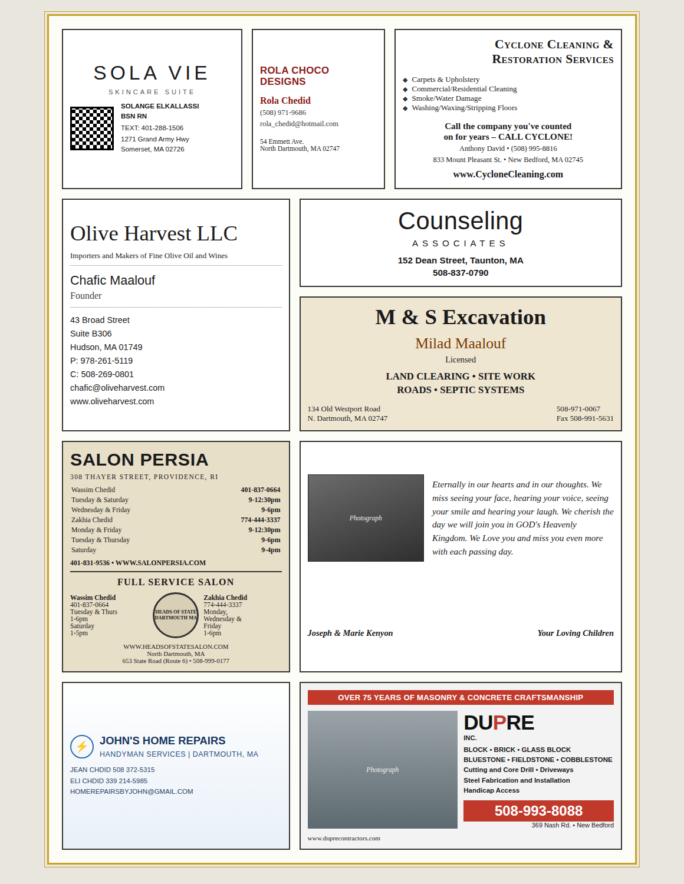Sponsor Advertisements
SOLA VIE
SKINCARE SUITE
SOLANGE ELKALLASSI
BSN RN
TEXT: 401-288-1506
1271 Grand Army Hwy
Somerset, MA 02726
ROLA CHOCO DESIGNS
Rola Chedid
(508) 971-9686
rola_chedid@hotmail.com
54 Emmett Ave.
North Dartmouth, MA 02747
Cyclone Cleaning &
Restoration Services
Carpets & Upholstery
Commercial/Residential Cleaning
Smoke/Water Damage
Washing/Waxing/Stripping Floors
Call the company you've counted
on for years – CALL CYCLONE!
Anthony David • (508) 995-8816
833 Mount Pleasant St. • New Bedford, MA 02745
www.CycloneCleaning.com
Olive Harvest LLC
Importers and Makers of Fine Olive Oil and Wines
Chafic Maalouf
Founder
43 Broad Street
Suite B306
Hudson, MA 01749
P: 978-261-5119
C: 508-269-0801
chafic@oliveharvest.com
www.oliveharvest.com
Counseling
ASSOCIATES
152 Dean Street, Taunton, MA
508-837-0790
M & S Excavation
Milad Maalouf
Licensed
LAND CLEARING • SITE WORK
ROADS • SEPTIC SYSTEMS
134 Old Westport Road
N. Dartmouth, MA 02747
508-971-0067
Fax 508-991-5631
SALON PERSIA
308 THAYER STREET, PROVIDENCE, RI
| Wassim Chedid | 401-837-0664 |
| Tuesday & Saturday | 9-12:30pm |
| Wednesday & Friday | 9-6pm |
| Zakhia Chedid | 774-444-3337 |
| Monday & Friday | 9-12:30pm |
| Tuesday & Thursday | 9-6pm |
| Saturday | 9-4pm |
401-831-9536 • WWW.SALONPERSIA.COM
FULL SERVICE SALON
Wassim Chedid
401-837-0664
Tuesday & Thurs
1-6pm
Saturday
1-5pm
HEADS OF STATE
DARTMOUTH MA
Zakhia Chedid
774-444-3337
Monday,
Wednesday &
Friday
1-6pm
WWW.HEADSOFSTATESALON.COM
North Dartmouth, MA
653 State Road (Route 6) • 508-999-0177
Photograph
Eternally in our hearts and in our thoughts. We miss seeing your face, hearing your voice, seeing your smile and hearing your laugh. We cherish the day we will join you in GOD's Heavenly Kingdom. We Love you and miss you even more with each passing day.
Joseph & Marie Kenyon Your Loving Children
⚡
JOHN'S HOME REPAIRS
HANDYMAN SERVICES | DARTMOUTH, MA
JEAN CHDID 508 372-5315
ELI CHDID 339 214-5985
HOMEREPAIRSBYJOHN@GMAIL.COM
OVER 75 YEARS OF MASONRY & CONCRETE CRAFTSMANSHIP
Photograph
DUPRE
INC.
BLOCK • BRICK • GLASS BLOCK
BLUESTONE • FIELDSTONE • COBBLESTONE
Cutting and Core Drill • Driveways
Steel Fabrication and Installation
Handicap Access
508-993-8088
369 Nash Rd. • New Bedford
www.duprecontractors.com